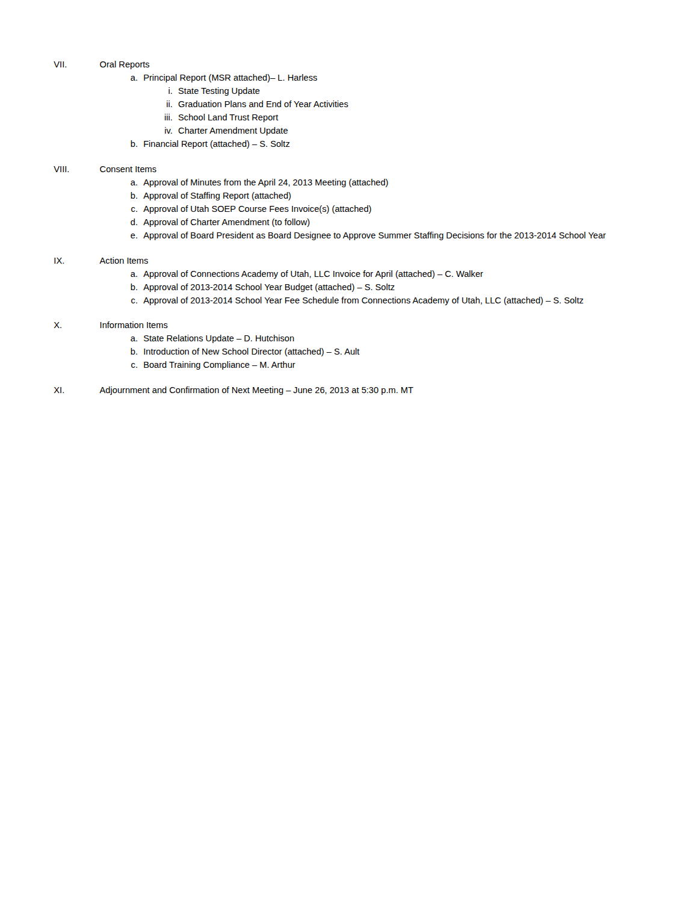VII.
Oral Reports
Principal Report (MSR attached)– L. Harless
State Testing Update
Graduation Plans and End of Year Activities
School Land Trust Report
Charter Amendment Update
Financial Report (attached) – S. Soltz
VIII.
Consent Items
Approval of Minutes from the April 24, 2013 Meeting (attached)
Approval of Staffing Report (attached)
Approval of Utah SOEP Course Fees Invoice(s) (attached)
Approval of Charter Amendment (to follow)
Approval of Board President as Board Designee to Approve Summer Staffing Decisions for the 2013-2014 School Year
IX.
Action Items
Approval of Connections Academy of Utah, LLC Invoice for April (attached) – C. Walker
Approval of 2013-2014 School Year Budget (attached) – S. Soltz
Approval of 2013-2014 School Year Fee Schedule from Connections Academy of Utah, LLC (attached) – S. Soltz
X.
Information Items
State Relations Update – D. Hutchison
Introduction of New School Director (attached) – S. Ault
Board Training Compliance – M. Arthur
XI.
Adjournment and Confirmation of Next Meeting – June 26, 2013 at 5:30 p.m. MT